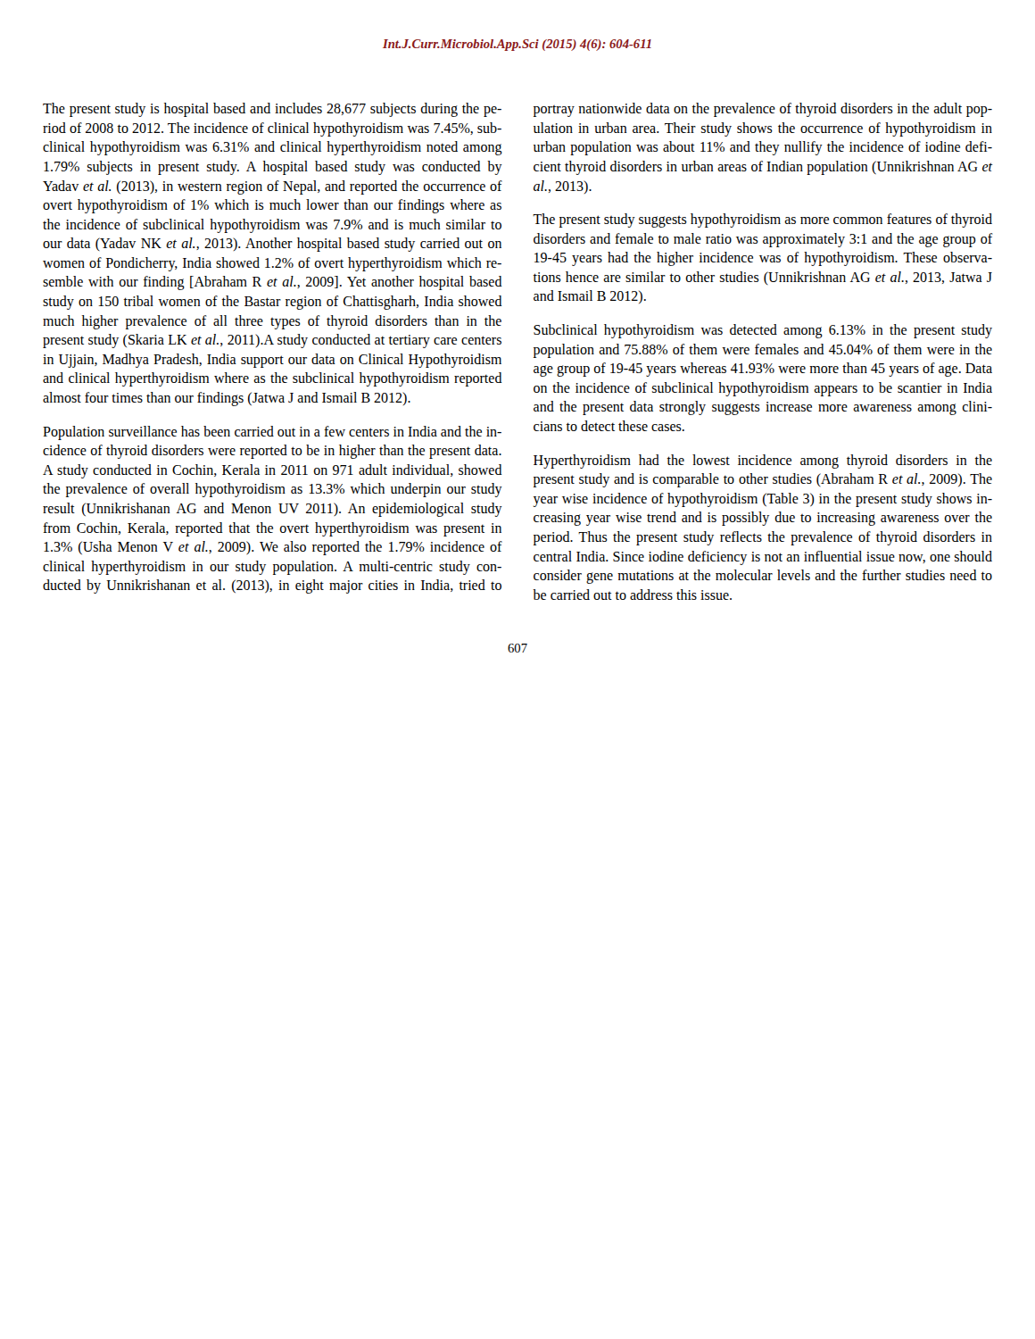Int.J.Curr.Microbiol.App.Sci (2015) 4(6): 604-611
The present study is hospital based and includes 28,677 subjects during the period of 2008 to 2012. The incidence of clinical hypothyroidism was 7.45%, subclinical hypothyroidism was 6.31% and clinical hyperthyroidism noted among 1.79% subjects in present study. A hospital based study was conducted by Yadav et al. (2013), in western region of Nepal, and reported the occurrence of overt hypothyroidism of 1% which is much lower than our findings where as the incidence of subclinical hypothyroidism was 7.9% and is much similar to our data (Yadav NK et al., 2013). Another hospital based study carried out on women of Pondicherry, India showed 1.2% of overt hyperthyroidism which resemble with our finding [Abraham R et al., 2009]. Yet another hospital based study on 150 tribal women of the Bastar region of Chattisgharh, India showed much higher prevalence of all three types of thyroid disorders than in the present study (Skaria LK et al., 2011).A study conducted at tertiary care centers in Ujjain, Madhya Pradesh, India support our data on Clinical Hypothyroidism and clinical hyperthyroidism where as the subclinical hypothyroidism reported almost four times than our findings (Jatwa J and Ismail B 2012).
Population surveillance has been carried out in a few centers in India and the incidence of thyroid disorders were reported to be in higher than the present data. A study conducted in Cochin, Kerala in 2011 on 971 adult individual, showed the prevalence of overall hypothyroidism as 13.3% which underpin our study result (Unnikrishanan AG and Menon UV 2011). An epidemiological study from Cochin, Kerala, reported that the overt hyperthyroidism was present in 1.3% (Usha Menon V et al., 2009). We also reported the 1.79% incidence of clinical hyperthyroidism in our study population. A multi-centric study conducted by Unnikrishanan et al. (2013), in eight major cities in India, tried to portray nationwide data on the prevalence of thyroid disorders in the adult population in urban area. Their study shows the occurrence of hypothyroidism in urban population was about 11% and they nullify the incidence of iodine deficient thyroid disorders in urban areas of Indian population (Unnikrishnan AG et al., 2013).
The present study suggests hypothyroidism as more common features of thyroid disorders and female to male ratio was approximately 3:1 and the age group of 19-45 years had the higher incidence was of hypothyroidism. These observations hence are similar to other studies (Unnikrishnan AG et al., 2013, Jatwa J and Ismail B 2012).
Subclinical hypothyroidism was detected among 6.13% in the present study population and 75.88% of them were females and 45.04% of them were in the age group of 19-45 years whereas 41.93% were more than 45 years of age. Data on the incidence of subclinical hypothyroidism appears to be scantier in India and the present data strongly suggests increase more awareness among clinicians to detect these cases.
Hyperthyroidism had the lowest incidence among thyroid disorders in the present study and is comparable to other studies (Abraham R et al., 2009). The year wise incidence of hypothyroidism (Table 3) in the present study shows increasing year wise trend and is possibly due to increasing awareness over the period. Thus the present study reflects the prevalence of thyroid disorders in central India. Since iodine deficiency is not an influential issue now, one should consider gene mutations at the molecular levels and the further studies need to be carried out to address this issue.
607